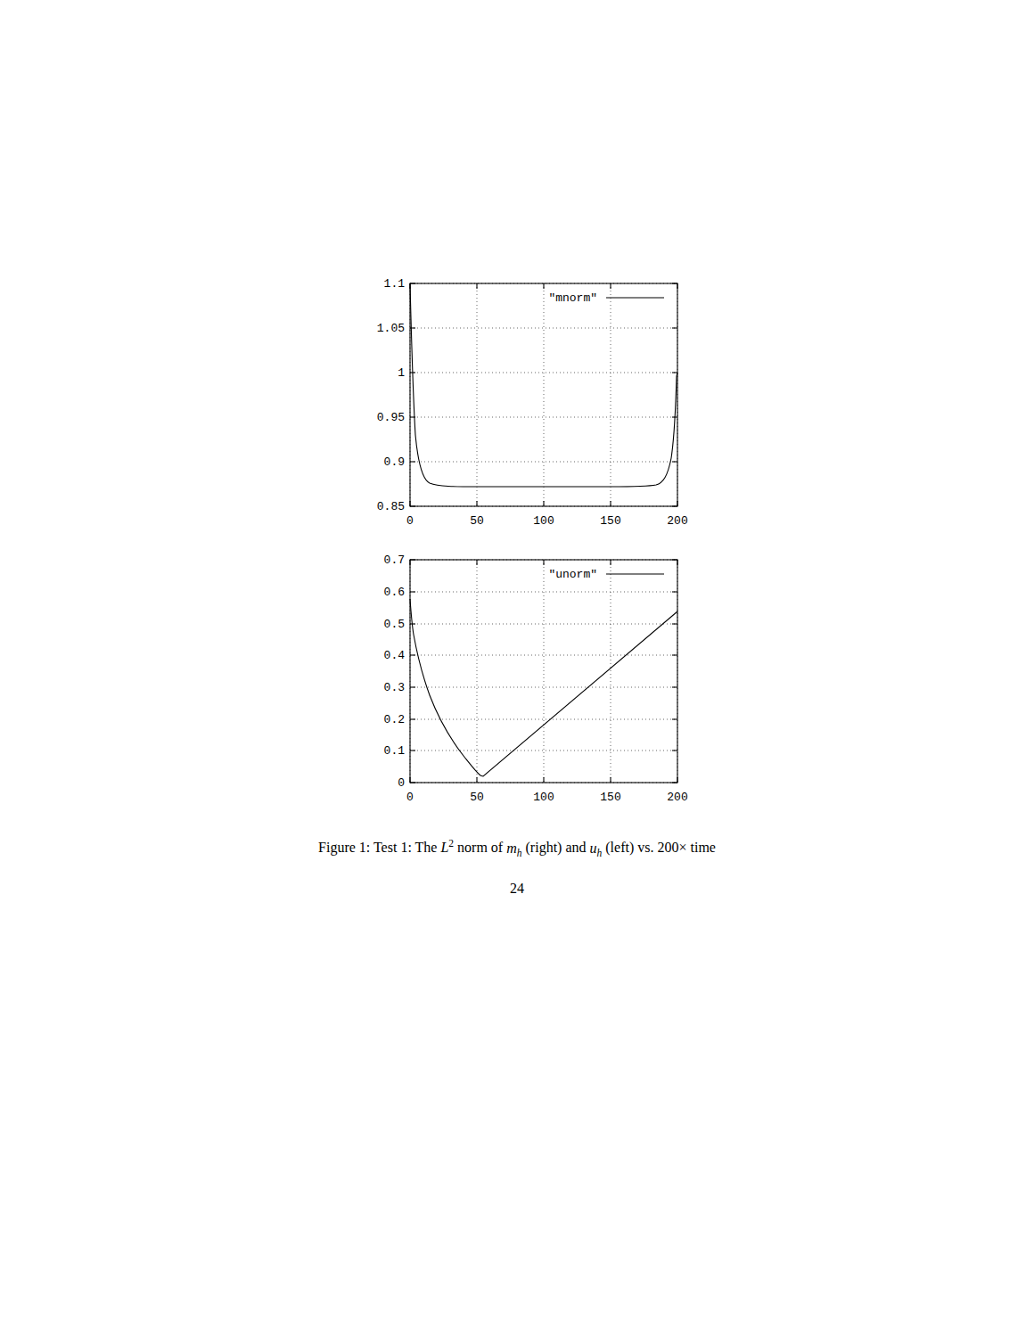0.85 0.9 0.95 1 1.05 1.1 0 50 100 150 200 "mnorm" 0 0.1 0.2 0.3 0.4 0.5 0.6 0.7 0 50 100 150 200 "unorm"
Figure 1: Test 1: The L2 norm of mh (right) and uh (left) vs. 200× time
24